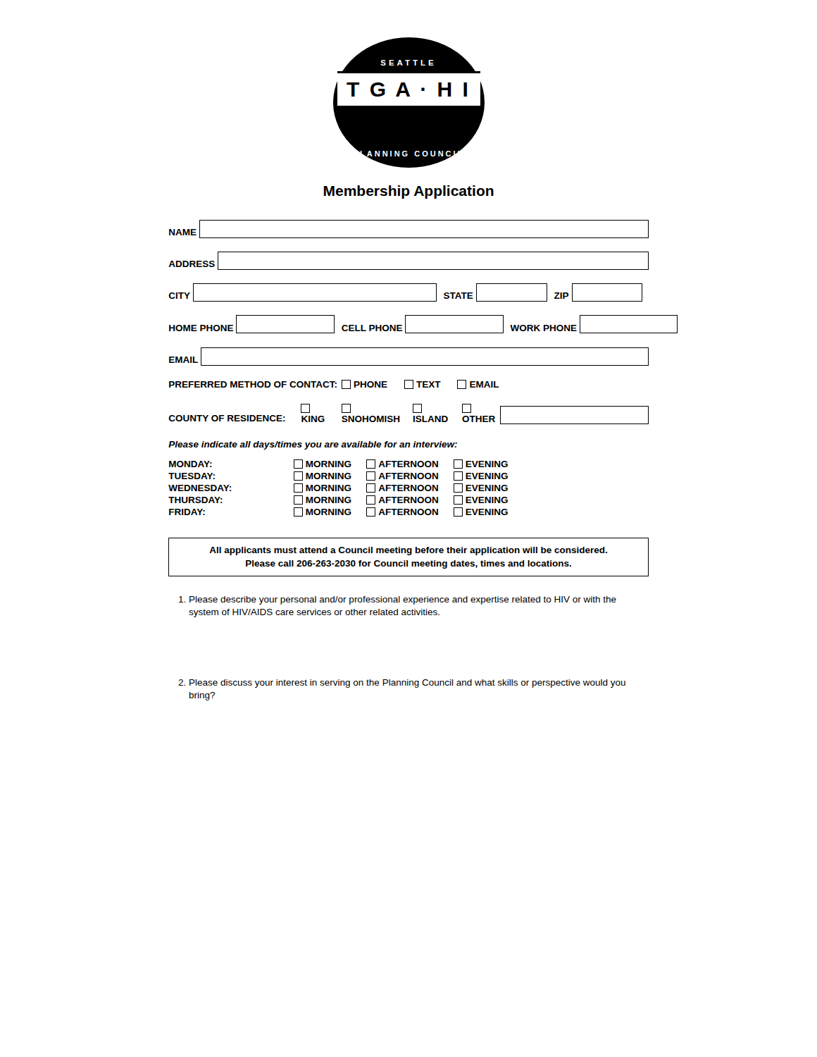SEATTLE
T G A · H I V
PLANNING COUNCIL
Membership Application
NAME
ADDRESS
CITY STATE ZIP
HOME PHONE CELL PHONE WORK PHONE
EMAIL
PREFERRED METHOD OF CONTACT: PHONE TEXT EMAIL
COUNTY OF RESIDENCE: KING SNOHOMISH ISLAND OTHER
Please indicate all days/times you are available for an interview:
| MONDAY: | MORNING | AFTERNOON | EVENING |
| TUESDAY: | MORNING | AFTERNOON | EVENING |
| WEDNESDAY: | MORNING | AFTERNOON | EVENING |
| THURSDAY: | MORNING | AFTERNOON | EVENING |
| FRIDAY: | MORNING | AFTERNOON | EVENING |
All applicants must attend a Council meeting before their application will be considered.
Please call 206-263-2030 for Council meeting dates, times and locations.
Please describe your personal and/or professional experience and expertise related to HIV or with the system of HIV/AIDS care services or other related activities.
Please discuss your interest in serving on the Planning Council and what skills or perspective would you bring?